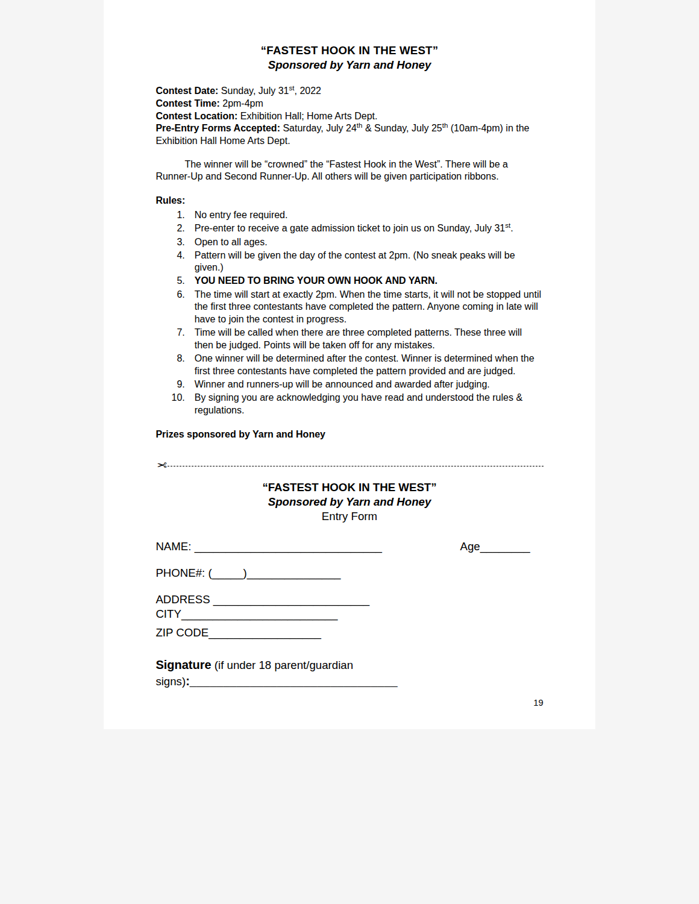“FASTEST HOOK IN THE WEST”
Sponsored by Yarn and Honey
Contest Date: Sunday, July 31st, 2022
Contest Time: 2pm-4pm
Contest Location: Exhibition Hall; Home Arts Dept.
Pre-Entry Forms Accepted: Saturday, July 24th & Sunday, July 25th (10am-4pm) in the Exhibition Hall Home Arts Dept.
The winner will be “crowned” the “Fastest Hook in the West”. There will be a Runner-Up and Second Runner-Up. All others will be given participation ribbons.
Rules:
No entry fee required.
Pre-enter to receive a gate admission ticket to join us on Sunday, July 31st.
Open to all ages.
Pattern will be given the day of the contest at 2pm. (No sneak peaks will be given.)
YOU NEED TO BRING YOUR OWN HOOK AND YARN.
The time will start at exactly 2pm. When the time starts, it will not be stopped until the first three contestants have completed the pattern. Anyone coming in late will have to join the contest in progress.
Time will be called when there are three completed patterns. These three will then be judged. Points will be taken off for any mistakes.
One winner will be determined after the contest. Winner is determined when the first three contestants have completed the pattern provided and are judged.
Winner and runners-up will be announced and awarded after judging.
By signing you are acknowledging you have read and understood the rules & regulations.
Prizes sponsored by Yarn and Honey
✂
“FASTEST HOOK IN THE WEST”
Sponsored by Yarn and Honey
Entry Form
NAME: ______________________________ Age________
PHONE#: (_____)_______________
ADDRESS _________________________ CITY_________________________
ZIP CODE__________________
Signature (if under 18 parent/guardian signs):_______________________________
19